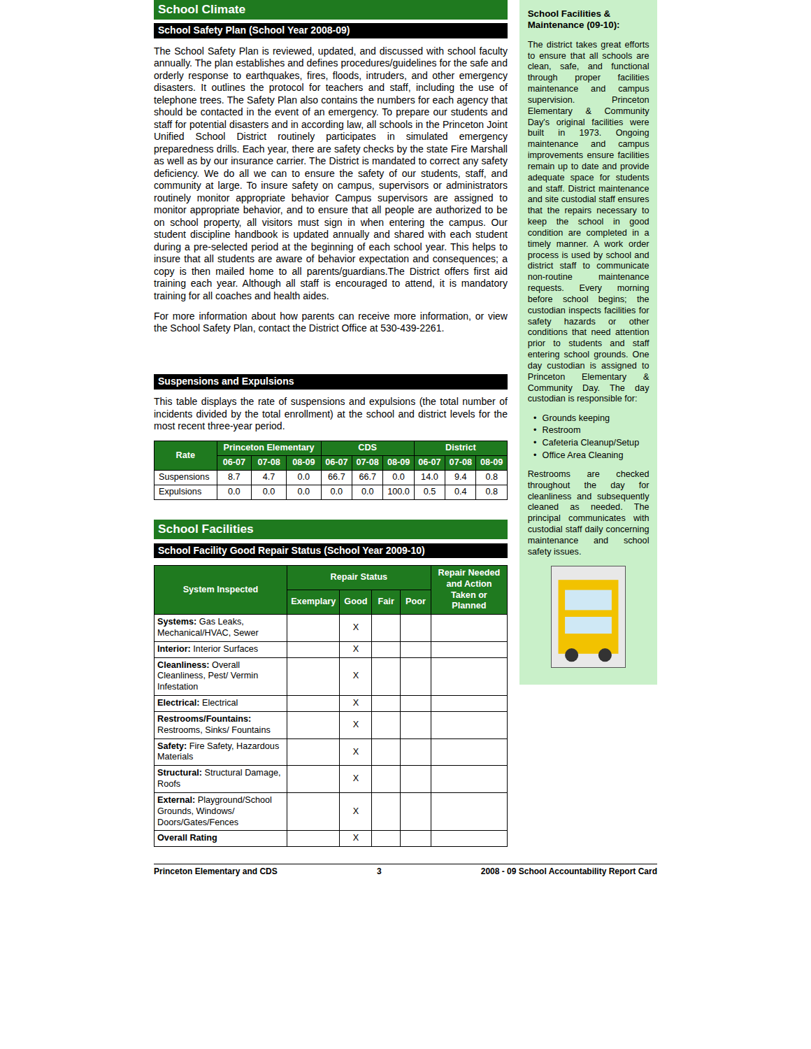School Climate
School Safety Plan (School Year 2008-09)
The School Safety Plan is reviewed, updated, and discussed with school faculty annually. The plan establishes and defines procedures/guidelines for the safe and orderly response to earthquakes, fires, floods, intruders, and other emergency disasters. It outlines the protocol for teachers and staff, including the use of telephone trees. The Safety Plan also contains the numbers for each agency that should be contacted in the event of an emergency. To prepare our students and staff for potential disasters and in according law, all schools in the Princeton Joint Unified School District routinely participates in simulated emergency preparedness drills. Each year, there are safety checks by the state Fire Marshall as well as by our insurance carrier. The District is mandated to correct any safety deficiency. We do all we can to ensure the safety of our students, staff, and community at large. To insure safety on campus, supervisors or administrators routinely monitor appropriate behavior Campus supervisors are assigned to monitor appropriate behavior, and to ensure that all people are authorized to be on school property, all visitors must sign in when entering the campus. Our student discipline handbook is updated annually and shared with each student during a pre-selected period at the beginning of each school year. This helps to insure that all students are aware of behavior expectation and consequences; a copy is then mailed home to all parents/guardians.The District offers first aid training each year. Although all staff is encouraged to attend, it is mandatory training for all coaches and health aides.
For more information about how parents can receive more information, or view the School Safety Plan, contact the District Office at 530-439-2261.
Suspensions and Expulsions
This table displays the rate of suspensions and expulsions (the total number of incidents divided by the total enrollment) at the school and district levels for the most recent three-year period.
| Rate | Princeton Elementary | CDS | District |
| --- | --- | --- | --- |
| 06-07 | 07-08 | 08-09 | 06-07 | 07-08 | 08-09 | 06-07 | 07-08 | 08-09 |
| Suspensions | 8.7 | 4.7 | 0.0 | 66.7 | 66.7 | 0.0 | 14.0 | 9.4 | 0.8 |
| Expulsions | 0.0 | 0.0 | 0.0 | 0.0 | 0.0 | 100.0 | 0.5 | 0.4 | 0.8 |
School Facilities
School Facility Good Repair Status (School Year 2009-10)
| System Inspected | Repair Status | Repair Needed and Action Taken or Planned |
| --- | --- | --- |
| Exemplary | Good | Fair | Poor |
| Systems: Gas Leaks, Mechanical/HVAC, Sewer | | X | | | |
| Interior: Interior Surfaces | | X | | | |
| Cleanliness: Overall Cleanliness, Pest/ Vermin Infestation | | X | | | |
| Electrical: Electrical | | X | | | |
| Restrooms/Fountains: Restrooms, Sinks/ Fountains | | X | | | |
| Safety: Fire Safety, Hazardous Materials | | X | | | |
| Structural: Structural Damage, Roofs | | X | | | |
| External: Playground/School Grounds, Windows/ Doors/Gates/Fences | | X | | | |
| Overall Rating | | X | | | |
School Facilities & Maintenance (09-10):
The district takes great efforts to ensure that all schools are clean, safe, and functional through proper facilities maintenance and campus supervision. Princeton Elementary & Community Day's original facilities were built in 1973. Ongoing maintenance and campus improvements ensure facilities remain up to date and provide adequate space for students and staff. District maintenance and site custodial staff ensures that the repairs necessary to keep the school in good condition are completed in a timely manner. A work order process is used by school and district staff to communicate non-routine maintenance requests. Every morning before school begins; the custodian inspects facilities for safety hazards or other conditions that need attention prior to students and staff entering school grounds. One day custodian is assigned to Princeton Elementary & Community Day. The day custodian is responsible for:
Grounds keeping
Restroom
Cafeteria Cleanup/Setup
Office Area Cleaning
Restrooms are checked throughout the day for cleanliness and subsequently cleaned as needed. The principal communicates with custodial staff daily concerning maintenance and school safety issues.
Princeton Elementary and CDS
3
2008 - 09 School Accountability Report Card